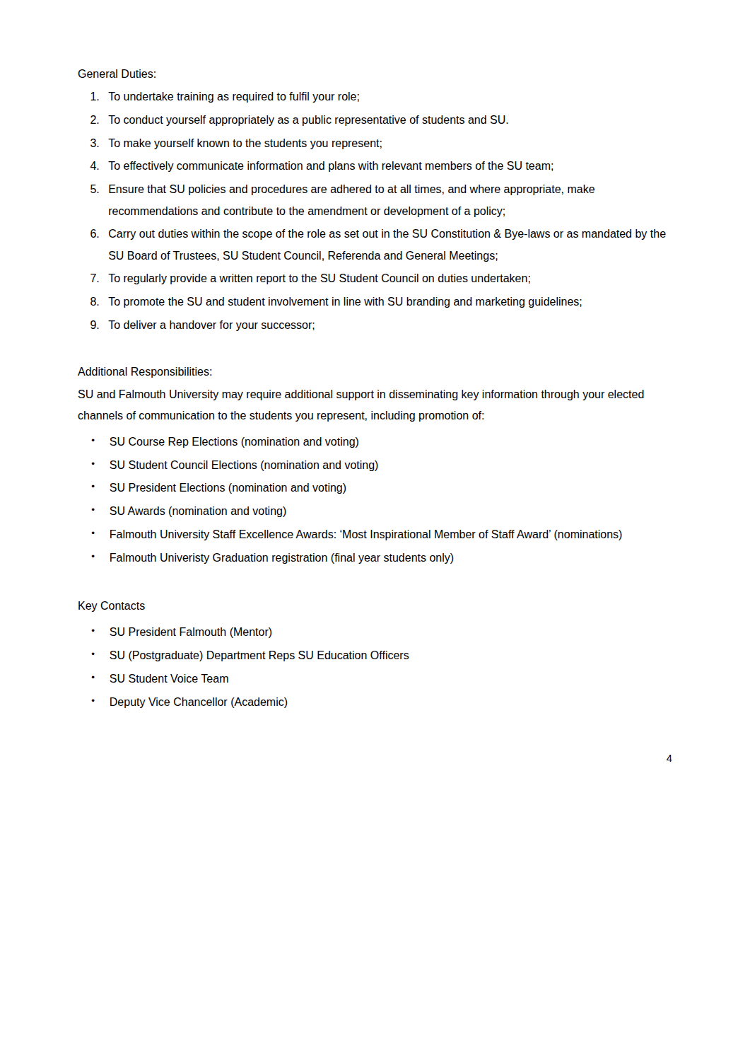General Duties:
To undertake training as required to fulfil your role;
To conduct yourself appropriately as a public representative of students and SU.
To make yourself known to the students you represent;
To effectively communicate information and plans with relevant members of the SU team;
Ensure that SU policies and procedures are adhered to at all times, and where appropriate, make recommendations and contribute to the amendment or development of a policy;
Carry out duties within the scope of the role as set out in the SU Constitution & Bye-laws or as mandated by the SU Board of Trustees, SU Student Council, Referenda and General Meetings;
To regularly provide a written report to the SU Student Council on duties undertaken;
To promote the SU and student involvement in line with SU branding and marketing guidelines;
To deliver a handover for your successor;
Additional Responsibilities:
SU and Falmouth University may require additional support in disseminating key information through your elected channels of communication to the students you represent, including promotion of:
SU Course Rep Elections (nomination and voting)
SU Student Council Elections (nomination and voting)
SU President Elections (nomination and voting)
SU Awards (nomination and voting)
Falmouth University Staff Excellence Awards: ‘Most Inspirational Member of Staff Award’ (nominations)
Falmouth Univeristy Graduation registration (final year students only)
Key Contacts
SU President Falmouth (Mentor)
SU (Postgraduate) Department Reps SU Education Officers
SU Student Voice Team
Deputy Vice Chancellor (Academic)
4